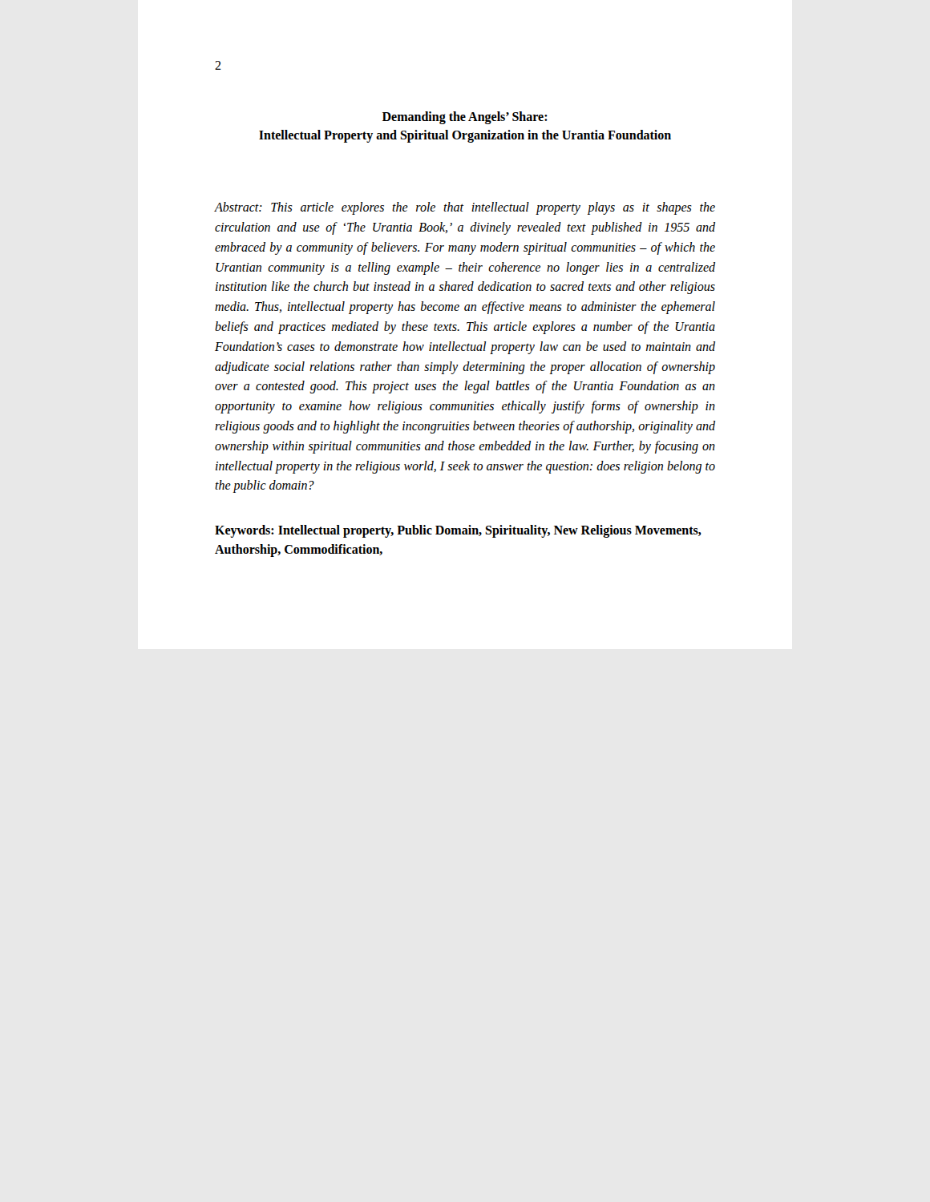2
Demanding the Angels’ Share: Intellectual Property and Spiritual Organization in the Urantia Foundation
Abstract: This article explores the role that intellectual property plays as it shapes the circulation and use of ‘The Urantia Book,’ a divinely revealed text published in 1955 and embraced by a community of believers. For many modern spiritual communities – of which the Urantian community is a telling example – their coherence no longer lies in a centralized institution like the church but instead in a shared dedication to sacred texts and other religious media. Thus, intellectual property has become an effective means to administer the ephemeral beliefs and practices mediated by these texts. This article explores a number of the Urantia Foundation’s cases to demonstrate how intellectual property law can be used to maintain and adjudicate social relations rather than simply determining the proper allocation of ownership over a contested good. This project uses the legal battles of the Urantia Foundation as an opportunity to examine how religious communities ethically justify forms of ownership in religious goods and to highlight the incongruities between theories of authorship, originality and ownership within spiritual communities and those embedded in the law. Further, by focusing on intellectual property in the religious world, I seek to answer the question: does religion belong to the public domain?
Keywords: Intellectual property, Public Domain, Spirituality, New Religious Movements, Authorship, Commodification,